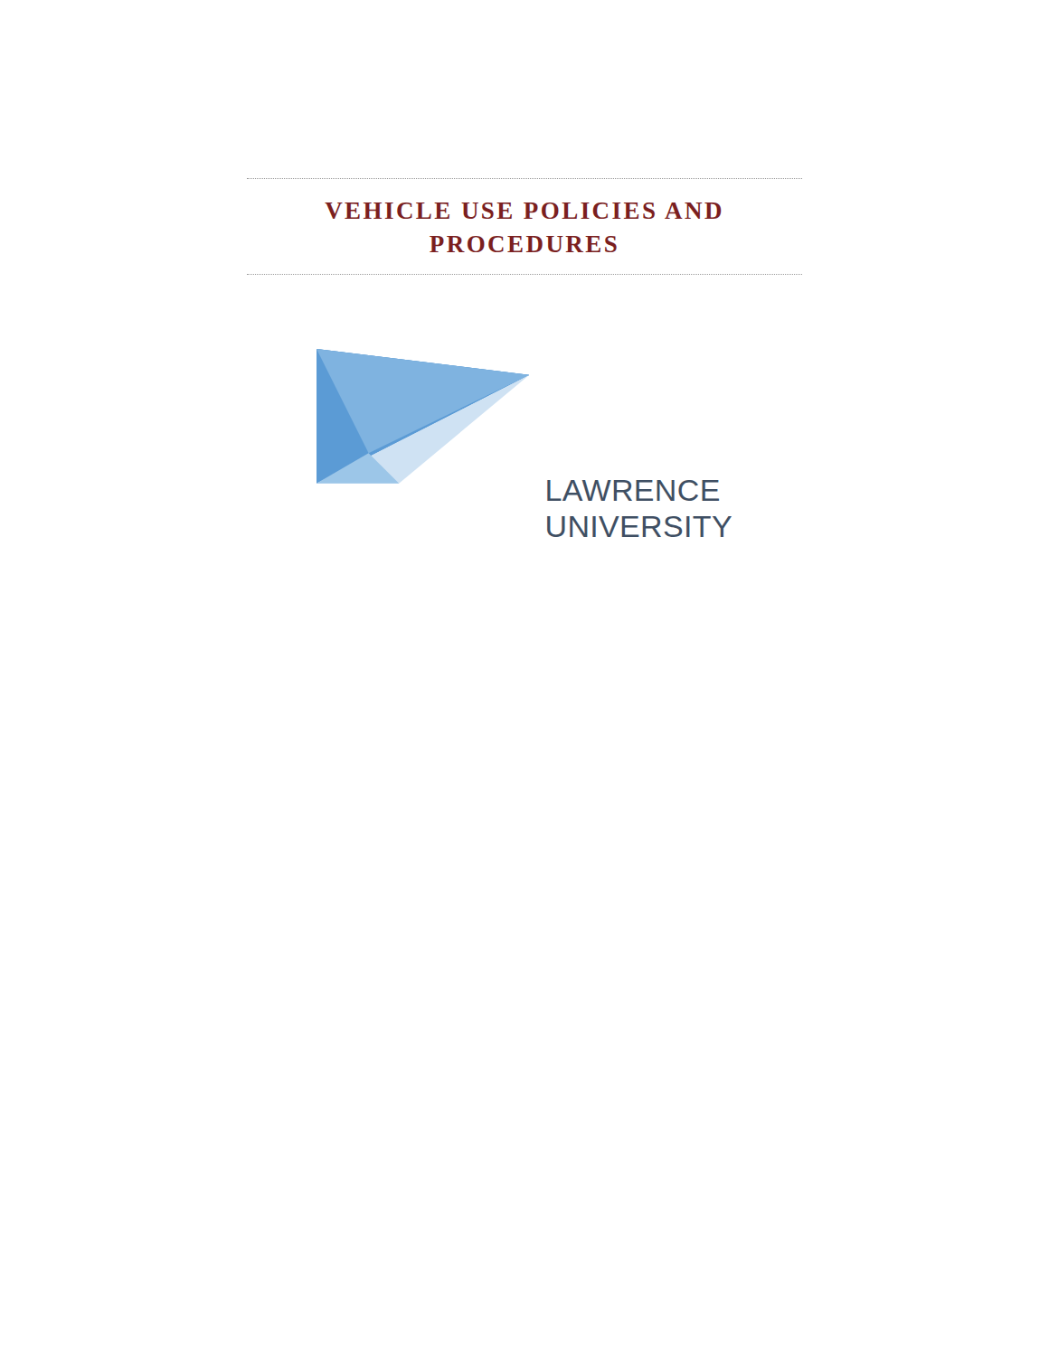Vehicle Use Policies and Procedures
LAWRENCE UNIVERSITY